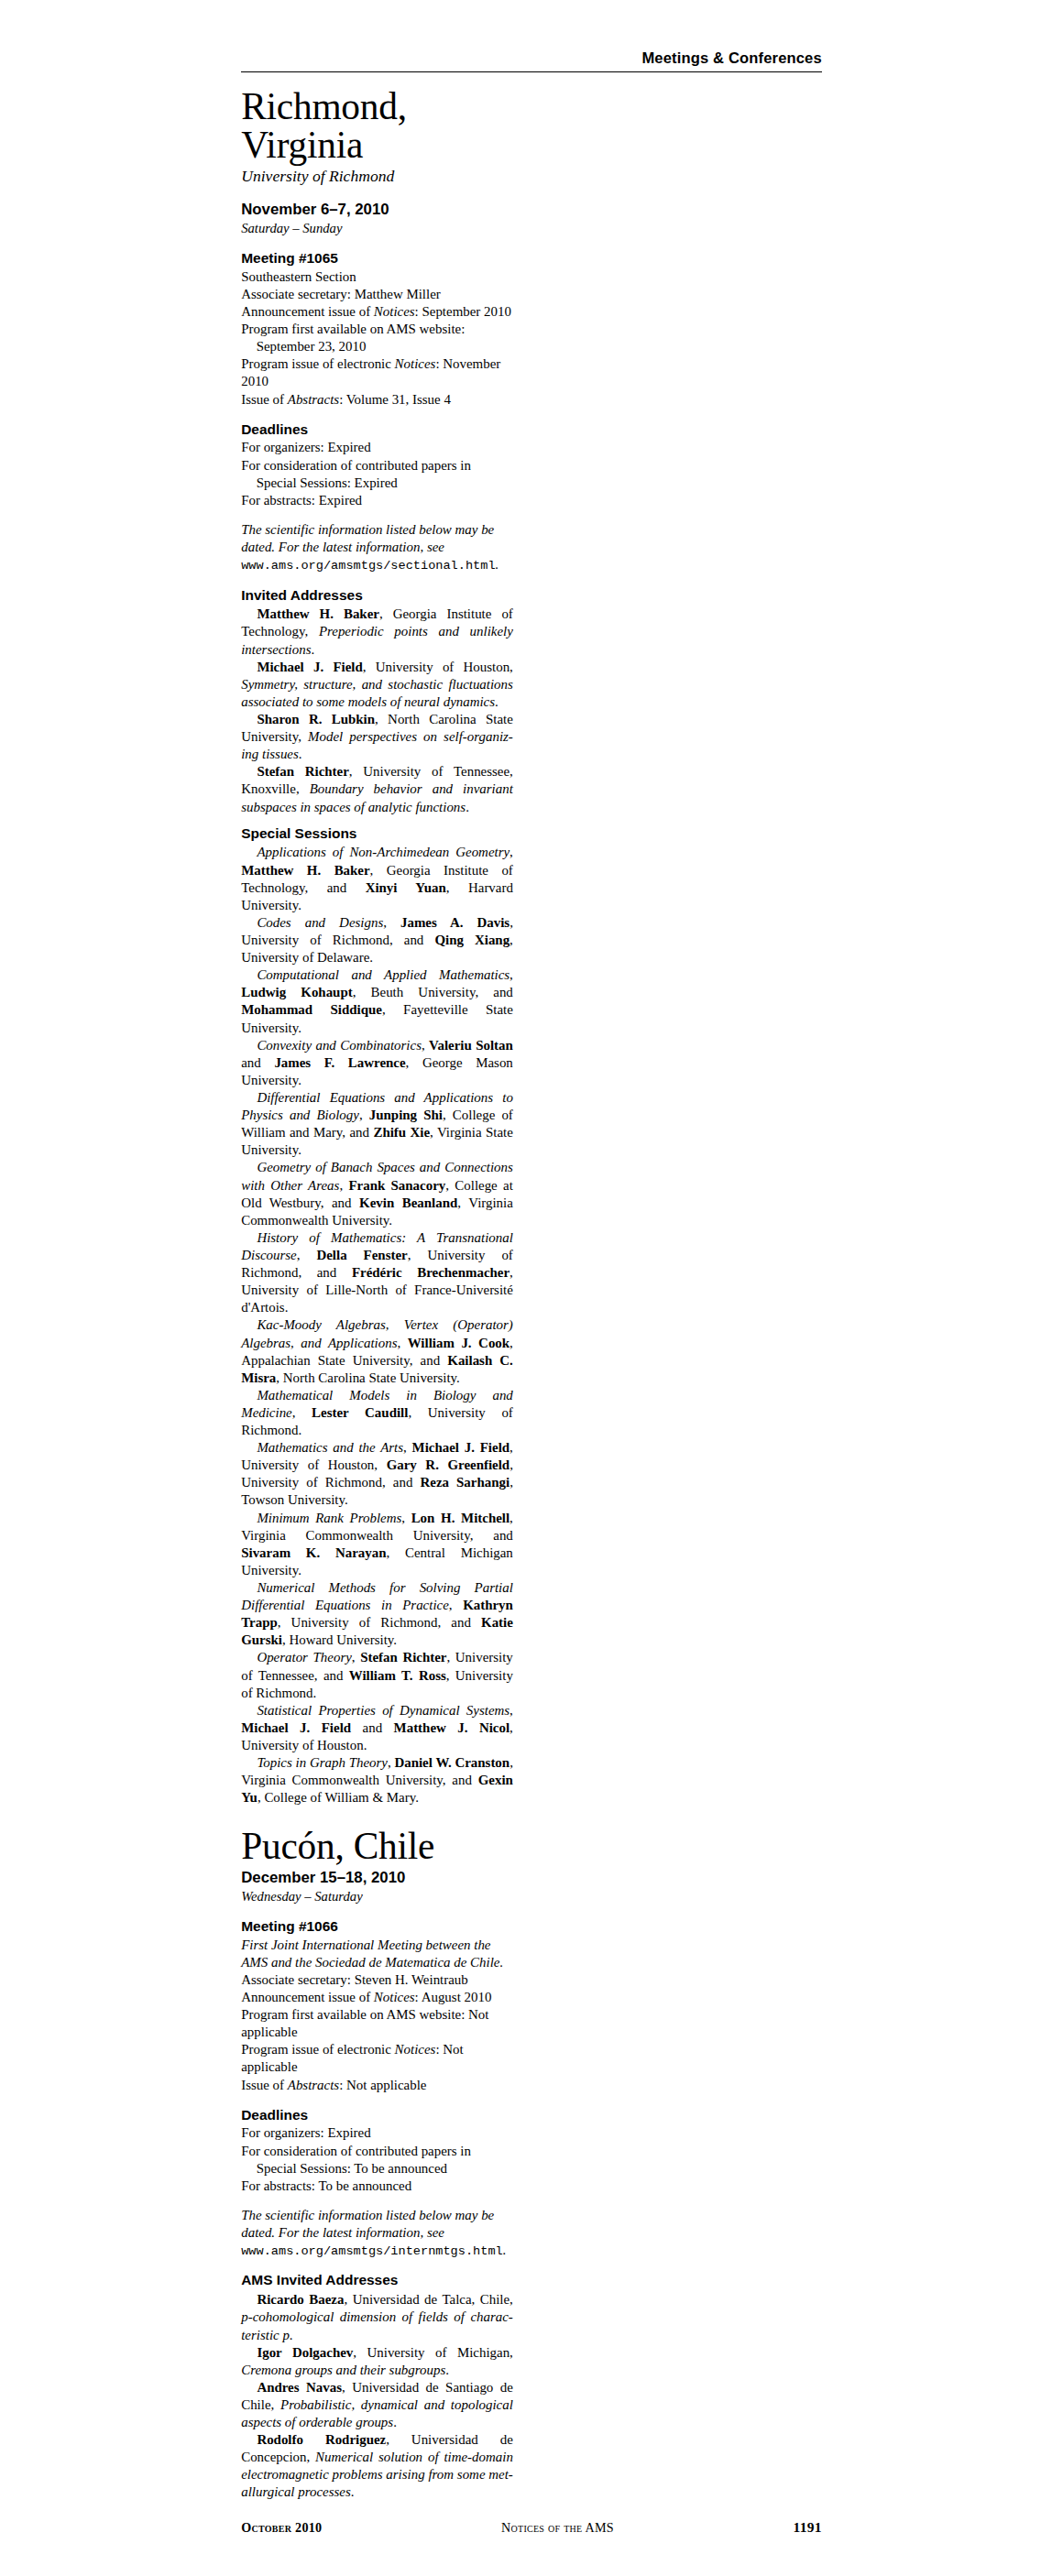Meetings & Conferences
Richmond, Virginia
University of Richmond
November 6–7, 2010
Saturday – Sunday
Meeting #1065
Southeastern Section
Associate secretary: Matthew Miller
Announcement issue of Notices: September 2010
Program first available on AMS website: September 23, 2010
Program issue of electronic Notices: November 2010
Issue of Abstracts: Volume 31, Issue 4
Deadlines
For organizers: Expired
For consideration of contributed papers in Special Sessions: Expired
For abstracts: Expired
The scientific information listed below may be dated. For the latest information, see www.ams.org/amsmtgs/sectional.html.
Invited Addresses
Matthew H. Baker, Georgia Institute of Technology, Preperiodic points and unlikely intersections.
Michael J. Field, University of Houston, Symmetry, structure, and stochastic fluctuations associated to some models of neural dynamics.
Sharon R. Lubkin, North Carolina State University, Model perspectives on self-organizing tissues.
Stefan Richter, University of Tennessee, Knoxville, Boundary behavior and invariant subspaces in spaces of analytic functions.
Special Sessions
Applications of Non-Archimedean Geometry, Matthew H. Baker, Georgia Institute of Technology, and Xinyi Yuan, Harvard University.
Codes and Designs, James A. Davis, University of Richmond, and Qing Xiang, University of Delaware.
Computational and Applied Mathematics, Ludwig Kohaupt, Beuth University, and Mohammad Siddique, Fayetteville State University.
Convexity and Combinatorics, Valeriu Soltan and James F. Lawrence, George Mason University.
Differential Equations and Applications to Physics and Biology, Junping Shi, College of William and Mary, and Zhifu Xie, Virginia State University.
Geometry of Banach Spaces and Connections with Other Areas, Frank Sanacory, College at Old Westbury, and Kevin Beanland, Virginia Commonwealth University.
History of Mathematics: A Transnational Discourse, Della Fenster, University of Richmond, and Frédéric Brechenmacher, University of Lille-North of France-Université d'Artois.
Kac-Moody Algebras, Vertex (Operator) Algebras, and Applications, William J. Cook, Appalachian State University, and Kailash C. Misra, North Carolina State University.
Mathematical Models in Biology and Medicine, Lester Caudill, University of Richmond.
Mathematics and the Arts, Michael J. Field, University of Houston, Gary R. Greenfield, University of Richmond, and Reza Sarhangi, Towson University.
Minimum Rank Problems, Lon H. Mitchell, Virginia Commonwealth University, and Sivaram K. Narayan, Central Michigan University.
Numerical Methods for Solving Partial Differential Equations in Practice, Kathryn Trapp, University of Richmond, and Katie Gurski, Howard University.
Operator Theory, Stefan Richter, University of Tennessee, and William T. Ross, University of Richmond.
Statistical Properties of Dynamical Systems, Michael J. Field and Matthew J. Nicol, University of Houston.
Topics in Graph Theory, Daniel W. Cranston, Virginia Commonwealth University, and Gexin Yu, College of William & Mary.
Pucón, Chile
December 15–18, 2010
Wednesday – Saturday
Meeting #1066
First Joint International Meeting between the AMS and the Sociedad de Matematica de Chile.
Associate secretary: Steven H. Weintraub
Announcement issue of Notices: August 2010
Program first available on AMS website: Not applicable
Program issue of electronic Notices: Not applicable
Issue of Abstracts: Not applicable
Deadlines
For organizers: Expired
For consideration of contributed papers in Special Sessions: To be announced
For abstracts: To be announced
The scientific information listed below may be dated. For the latest information, see www.ams.org/amsmtgs/internmtgs.html.
AMS Invited Addresses
Ricardo Baeza, Universidad de Talca, Chile, p-cohomological dimension of fields of characteristic p.
Igor Dolgachev, University of Michigan, Cremona groups and their subgroups.
Andres Navas, Universidad de Santiago de Chile, Probabilistic, dynamical and topological aspects of orderable groups.
Rodolfo Rodriguez, Universidad de Concepcion, Numerical solution of time-domain electromagnetic problems arising from some metallurgical processes.
October 2010
Notices of the AMS
1191